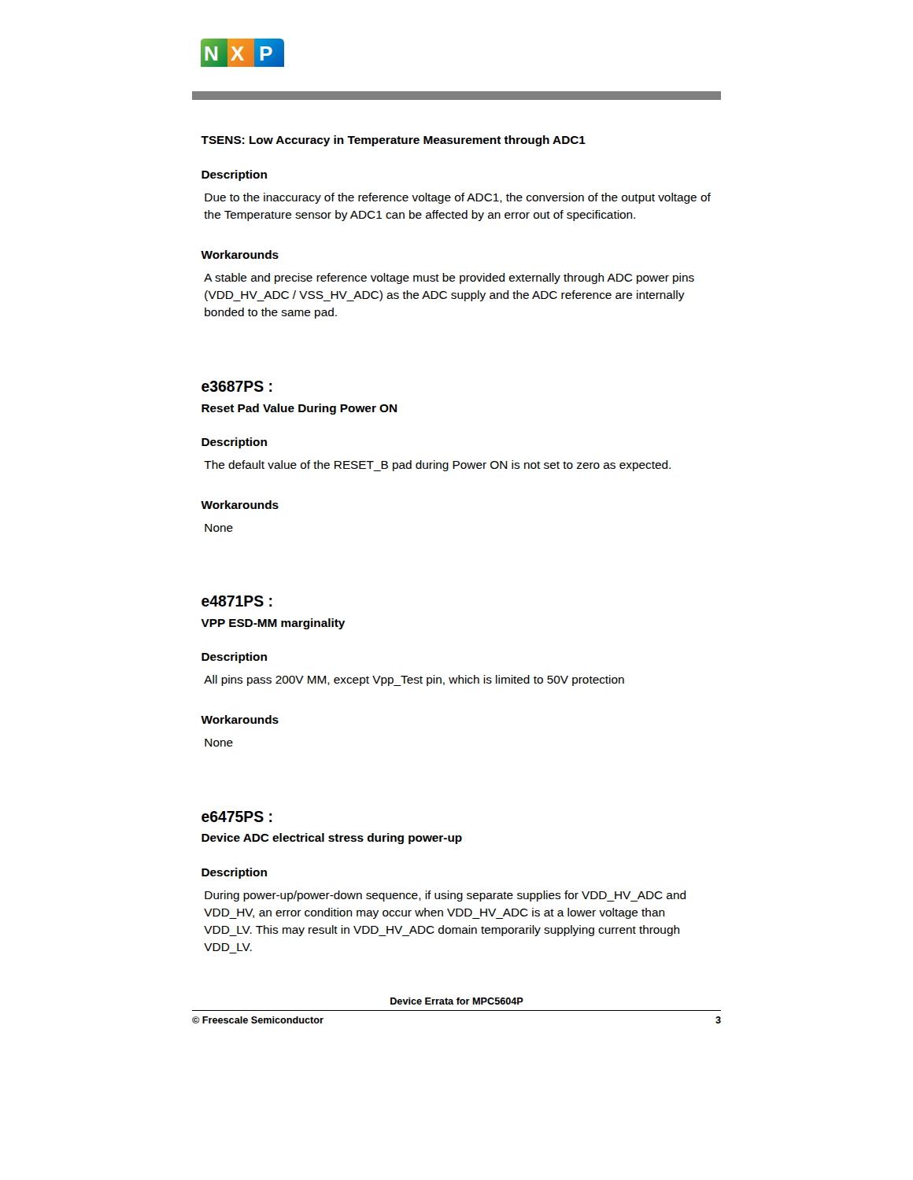N X P
TSENS: Low Accuracy in Temperature Measurement through ADC1
Description
Due to the inaccuracy of the reference voltage of ADC1, the conversion of the output voltage of the Temperature sensor by ADC1 can be affected by an error out of specification.
Workarounds
A stable and precise reference voltage must be provided externally through ADC power pins (VDD_HV_ADC / VSS_HV_ADC) as the ADC supply and the ADC reference are internally bonded to the same pad.
e3687PS :
Reset Pad Value During Power ON
Description
The default value of the RESET_B pad during Power ON is not set to zero as expected.
Workarounds
None
e4871PS :
VPP ESD-MM marginality
Description
All pins pass 200V MM, except Vpp_Test pin, which is limited to 50V protection
Workarounds
None
e6475PS :
Device ADC electrical stress during power-up
Description
During power-up/power-down sequence, if using separate supplies for VDD_HV_ADC and VDD_HV, an error condition may occur when VDD_HV_ADC is at a lower voltage than VDD_LV. This may result in VDD_HV_ADC domain temporarily supplying current through VDD_LV.
Device Errata for MPC5604P
© Freescale Semiconductor 3